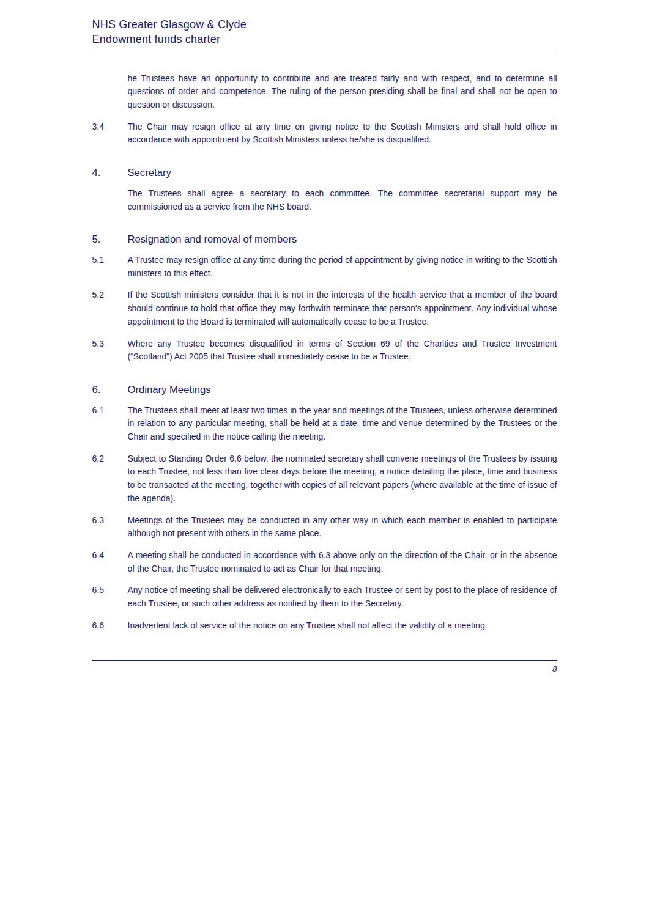NHS Greater Glasgow & Clyde
Endowment funds charter
he Trustees have an opportunity to contribute and are treated fairly and with respect, and to determine all questions of order and competence. The ruling of the person presiding shall be final and shall not be open to question or discussion.
3.4 The Chair may resign office at any time on giving notice to the Scottish Ministers and shall hold office in accordance with appointment by Scottish Ministers unless he/she is disqualified.
4. Secretary
The Trustees shall agree a secretary to each committee. The committee secretarial support may be commissioned as a service from the NHS board.
5. Resignation and removal of members
5.1 A Trustee may resign office at any time during the period of appointment by giving notice in writing to the Scottish ministers to this effect.
5.2 If the Scottish ministers consider that it is not in the interests of the health service that a member of the board should continue to hold that office they may forthwith terminate that person's appointment. Any individual whose appointment to the Board is terminated will automatically cease to be a Trustee.
5.3 Where any Trustee becomes disqualified in terms of Section 69 of the Charities and Trustee Investment (“Scotland”) Act 2005 that Trustee shall immediately cease to be a Trustee.
6. Ordinary Meetings
6.1 The Trustees shall meet at least two times in the year and meetings of the Trustees, unless otherwise determined in relation to any particular meeting, shall be held at a date, time and venue determined by the Trustees or the Chair and specified in the notice calling the meeting.
6.2 Subject to Standing Order 6.6 below, the nominated secretary shall convene meetings of the Trustees by issuing to each Trustee, not less than five clear days before the meeting, a notice detailing the place, time and business to be transacted at the meeting, together with copies of all relevant papers (where available at the time of issue of the agenda).
6.3 Meetings of the Trustees may be conducted in any other way in which each member is enabled to participate although not present with others in the same place.
6.4 A meeting shall be conducted in accordance with 6.3 above only on the direction of the Chair, or in the absence of the Chair, the Trustee nominated to act as Chair for that meeting.
6.5 Any notice of meeting shall be delivered electronically to each Trustee or sent by post to the place of residence of each Trustee, or such other address as notified by them to the Secretary.
6.6 Inadvertent lack of service of the notice on any Trustee shall not affect the validity of a meeting.
8